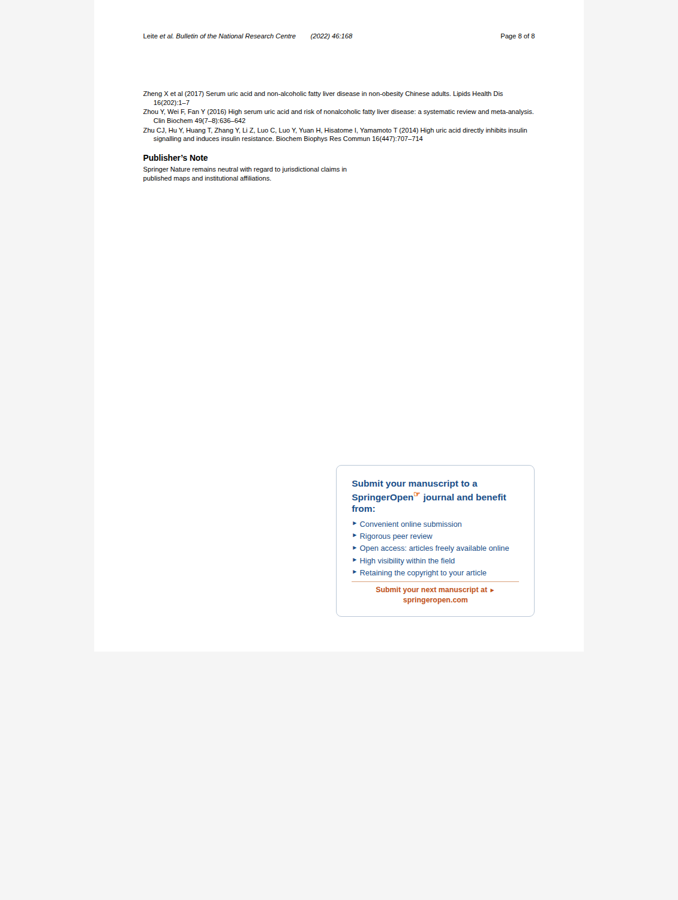Leite et al. Bulletin of the National Research Centre(2022) 46:168
Page 8 of 8
Zheng X et al (2017) Serum uric acid and non-alcoholic fatty liver disease in non-obesity Chinese adults. Lipids Health Dis 16(202):1–7
Zhou Y, Wei F, Fan Y (2016) High serum uric acid and risk of nonalcoholic fatty liver disease: a systematic review and meta-analysis. Clin Biochem 49(7–8):636–642
Zhu CJ, Hu Y, Huang T, Zhang Y, Li Z, Luo C, Luo Y, Yuan H, Hisatome I, Yamamoto T (2014) High uric acid directly inhibits insulin signalling and induces insulin resistance. Biochem Biophys Res Commun 16(447):707–714
Publisher’s Note
Springer Nature remains neutral with regard to jurisdictional claims in published maps and institutional affiliations.
Submit your manuscript to a SpringerOpen☞ journal and benefit from:
Convenient online submission
Rigorous peer review
Open access: articles freely available online
High visibility within the field
Retaining the copyright to your article
Submit your next manuscript at ► springeropen.com